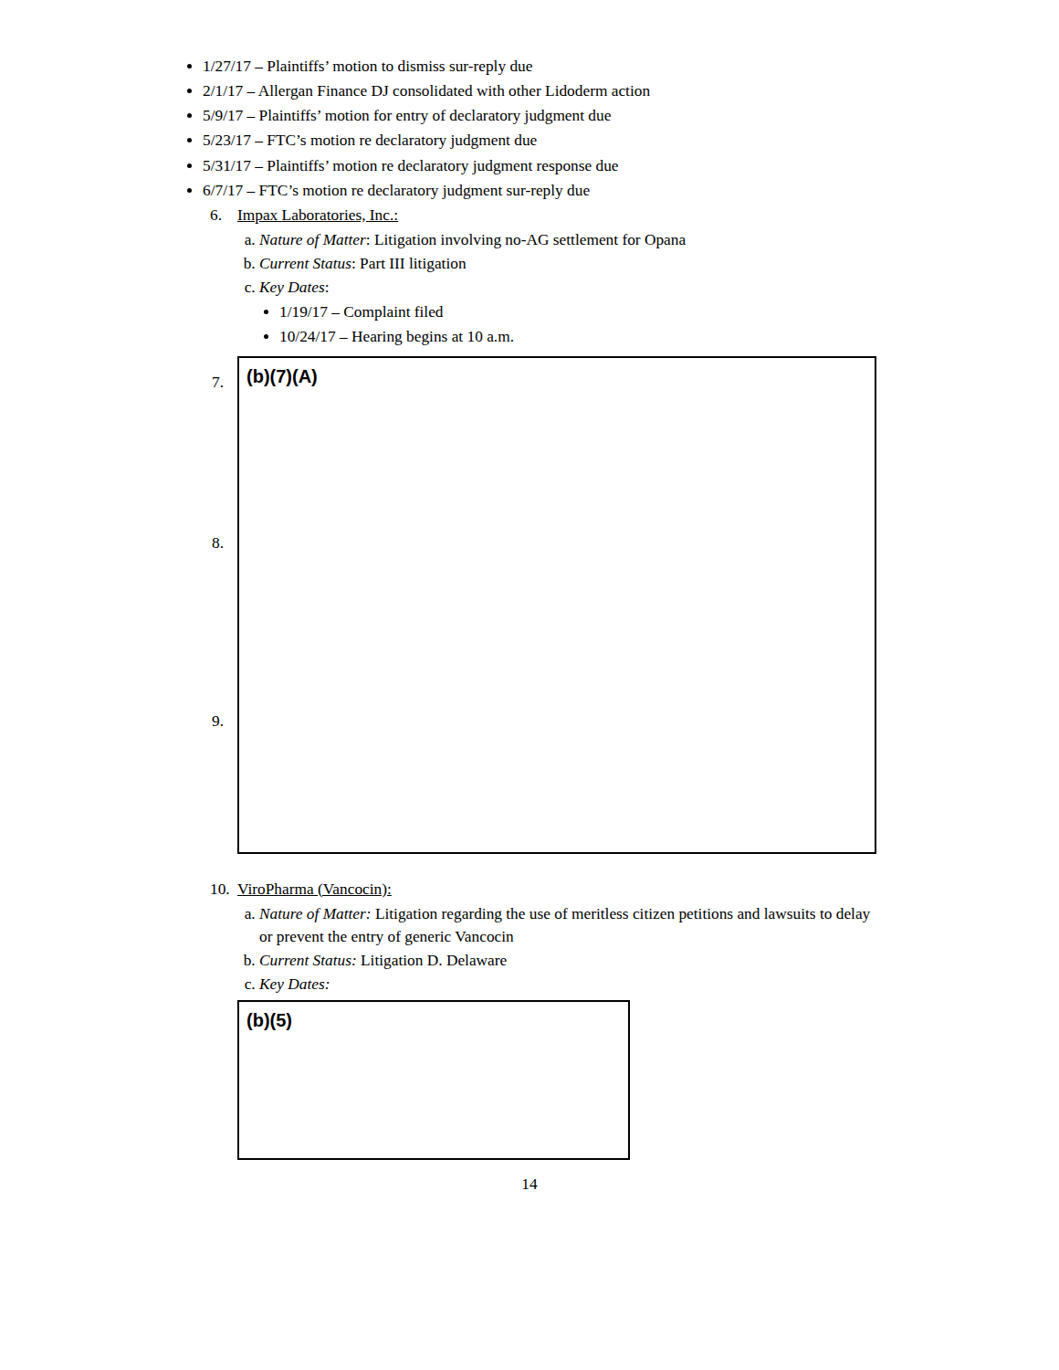1/27/17 – Plaintiffs’ motion to dismiss sur-reply due
2/1/17 – Allergan Finance DJ consolidated with other Lidoderm action
5/9/17 – Plaintiffs’ motion for entry of declaratory judgment due
5/23/17 – FTC’s motion re declaratory judgment due
5/31/17 – Plaintiffs’ motion re declaratory judgment response due
6/7/17 – FTC’s motion re declaratory judgment sur-reply due
6.
Impax Laboratories, Inc.:
Nature of Matter: Litigation involving no-AG settlement for Opana
Current Status: Part III litigation
Key Dates:
1/19/17 – Complaint filed
10/24/17 – Hearing begins at 10 a.m.
7. 8. 9.
(b)(7)(A)
10.
ViroPharma (Vancocin):
Nature of Matter: Litigation regarding the use of meritless citizen petitions and lawsuits to delay or prevent the entry of generic Vancocin
Current Status: Litigation D. Delaware
Key Dates:
(b)(5)
14